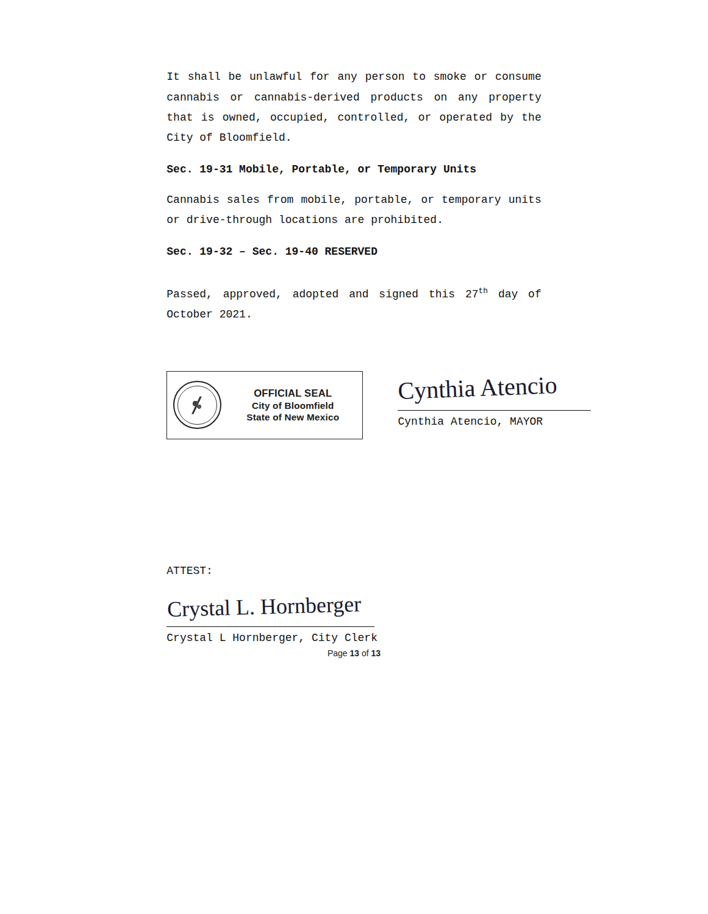It shall be unlawful for any person to smoke or consume cannabis or cannabis-derived products on any property that is owned, occupied, controlled, or operated by the City of Bloomfield.
Sec. 19-31 Mobile, Portable, or Temporary Units
Cannabis sales from mobile, portable, or temporary units or drive-through locations are prohibited.
Sec. 19-32 – Sec. 19-40 RESERVED
Passed, approved, adopted and signed this 27th day of October 2021.
OFFICIAL SEAL
City of Bloomfield
State of New Mexico
Cynthia Atencio
Cynthia Atencio, MAYOR
ATTEST:
Crystal L. Hornberger
Crystal L Hornberger, City Clerk
Page 13 of 13